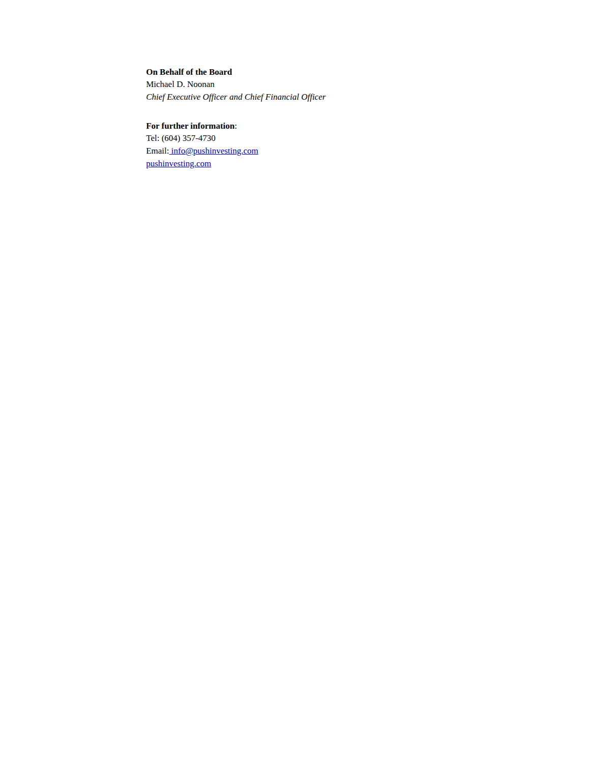On Behalf of the Board Michael D. Noonan Chief Executive Officer and Chief Financial Officer
For further information: Tel: (604) 357-4730 Email: info@pushinvesting.com pushinvesting.com